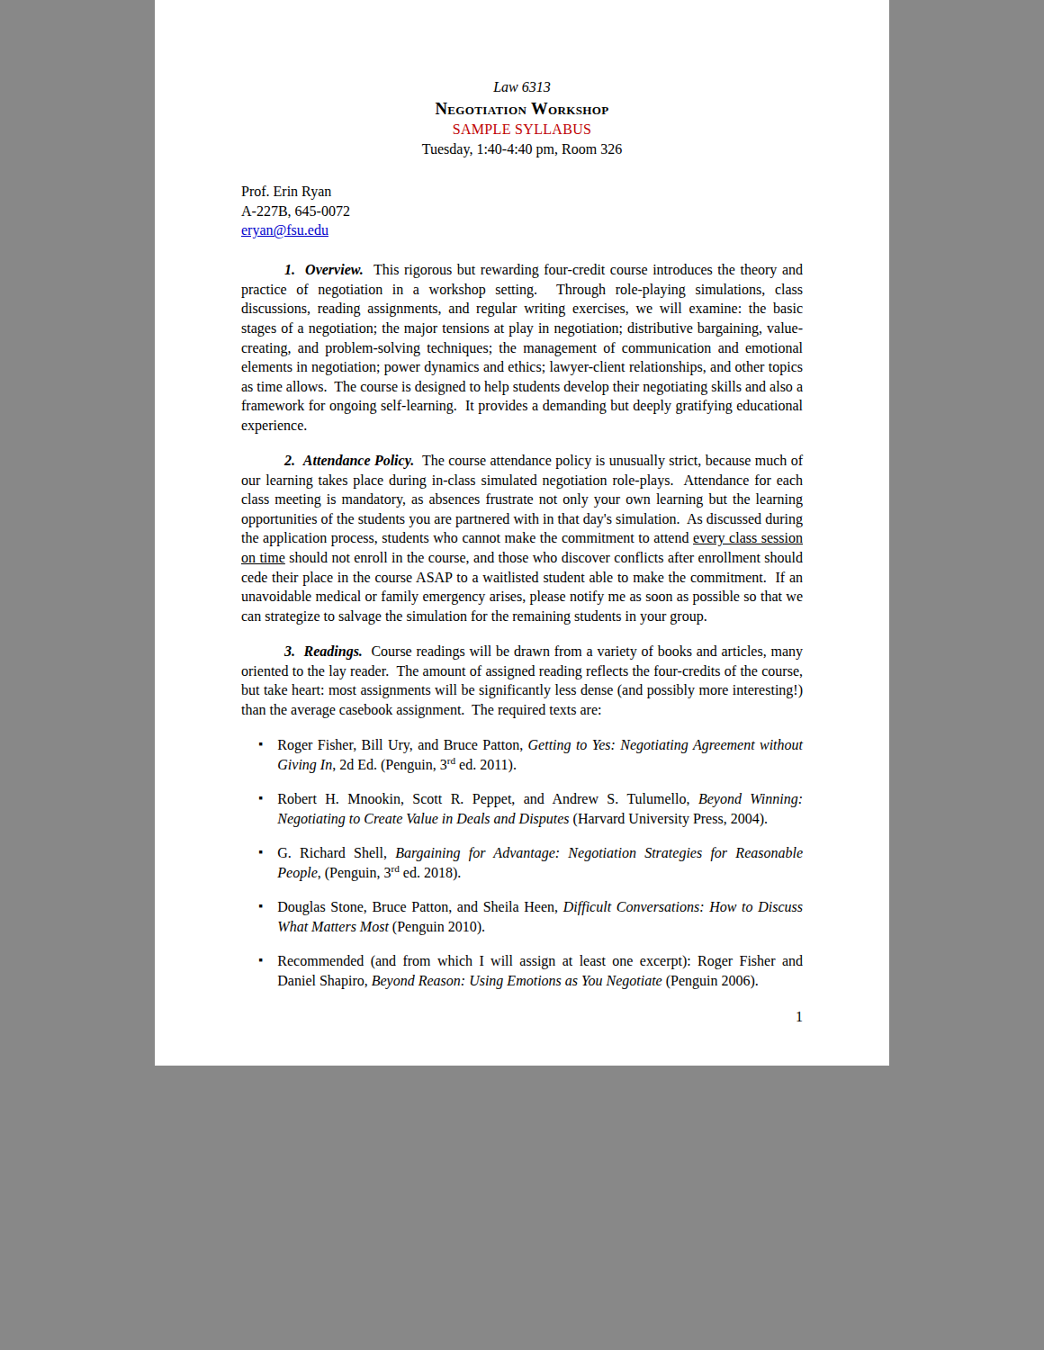Law 6313
Negotiation Workshop
SAMPLE SYLLABUS
Tuesday, 1:40-4:40 pm, Room 326
Prof. Erin Ryan
A-227B, 645-0072
eryan@fsu.edu
1. Overview. This rigorous but rewarding four-credit course introduces the theory and practice of negotiation in a workshop setting. Through role-playing simulations, class discussions, reading assignments, and regular writing exercises, we will examine: the basic stages of a negotiation; the major tensions at play in negotiation; distributive bargaining, value-creating, and problem-solving techniques; the management of communication and emotional elements in negotiation; power dynamics and ethics; lawyer-client relationships, and other topics as time allows. The course is designed to help students develop their negotiating skills and also a framework for ongoing self-learning. It provides a demanding but deeply gratifying educational experience.
2. Attendance Policy. The course attendance policy is unusually strict, because much of our learning takes place during in-class simulated negotiation role-plays. Attendance for each class meeting is mandatory, as absences frustrate not only your own learning but the learning opportunities of the students you are partnered with in that day's simulation. As discussed during the application process, students who cannot make the commitment to attend every class session on time should not enroll in the course, and those who discover conflicts after enrollment should cede their place in the course ASAP to a waitlisted student able to make the commitment. If an unavoidable medical or family emergency arises, please notify me as soon as possible so that we can strategize to salvage the simulation for the remaining students in your group.
3. Readings. Course readings will be drawn from a variety of books and articles, many oriented to the lay reader. The amount of assigned reading reflects the four-credits of the course, but take heart: most assignments will be significantly less dense (and possibly more interesting!) than the average casebook assignment. The required texts are:
Roger Fisher, Bill Ury, and Bruce Patton, Getting to Yes: Negotiating Agreement without Giving In, 2d Ed. (Penguin, 3rd ed. 2011).
Robert H. Mnookin, Scott R. Peppet, and Andrew S. Tulumello, Beyond Winning: Negotiating to Create Value in Deals and Disputes (Harvard University Press, 2004).
G. Richard Shell, Bargaining for Advantage: Negotiation Strategies for Reasonable People, (Penguin, 3rd ed. 2018).
Douglas Stone, Bruce Patton, and Sheila Heen, Difficult Conversations: How to Discuss What Matters Most (Penguin 2010).
Recommended (and from which I will assign at least one excerpt): Roger Fisher and Daniel Shapiro, Beyond Reason: Using Emotions as You Negotiate (Penguin 2006).
1